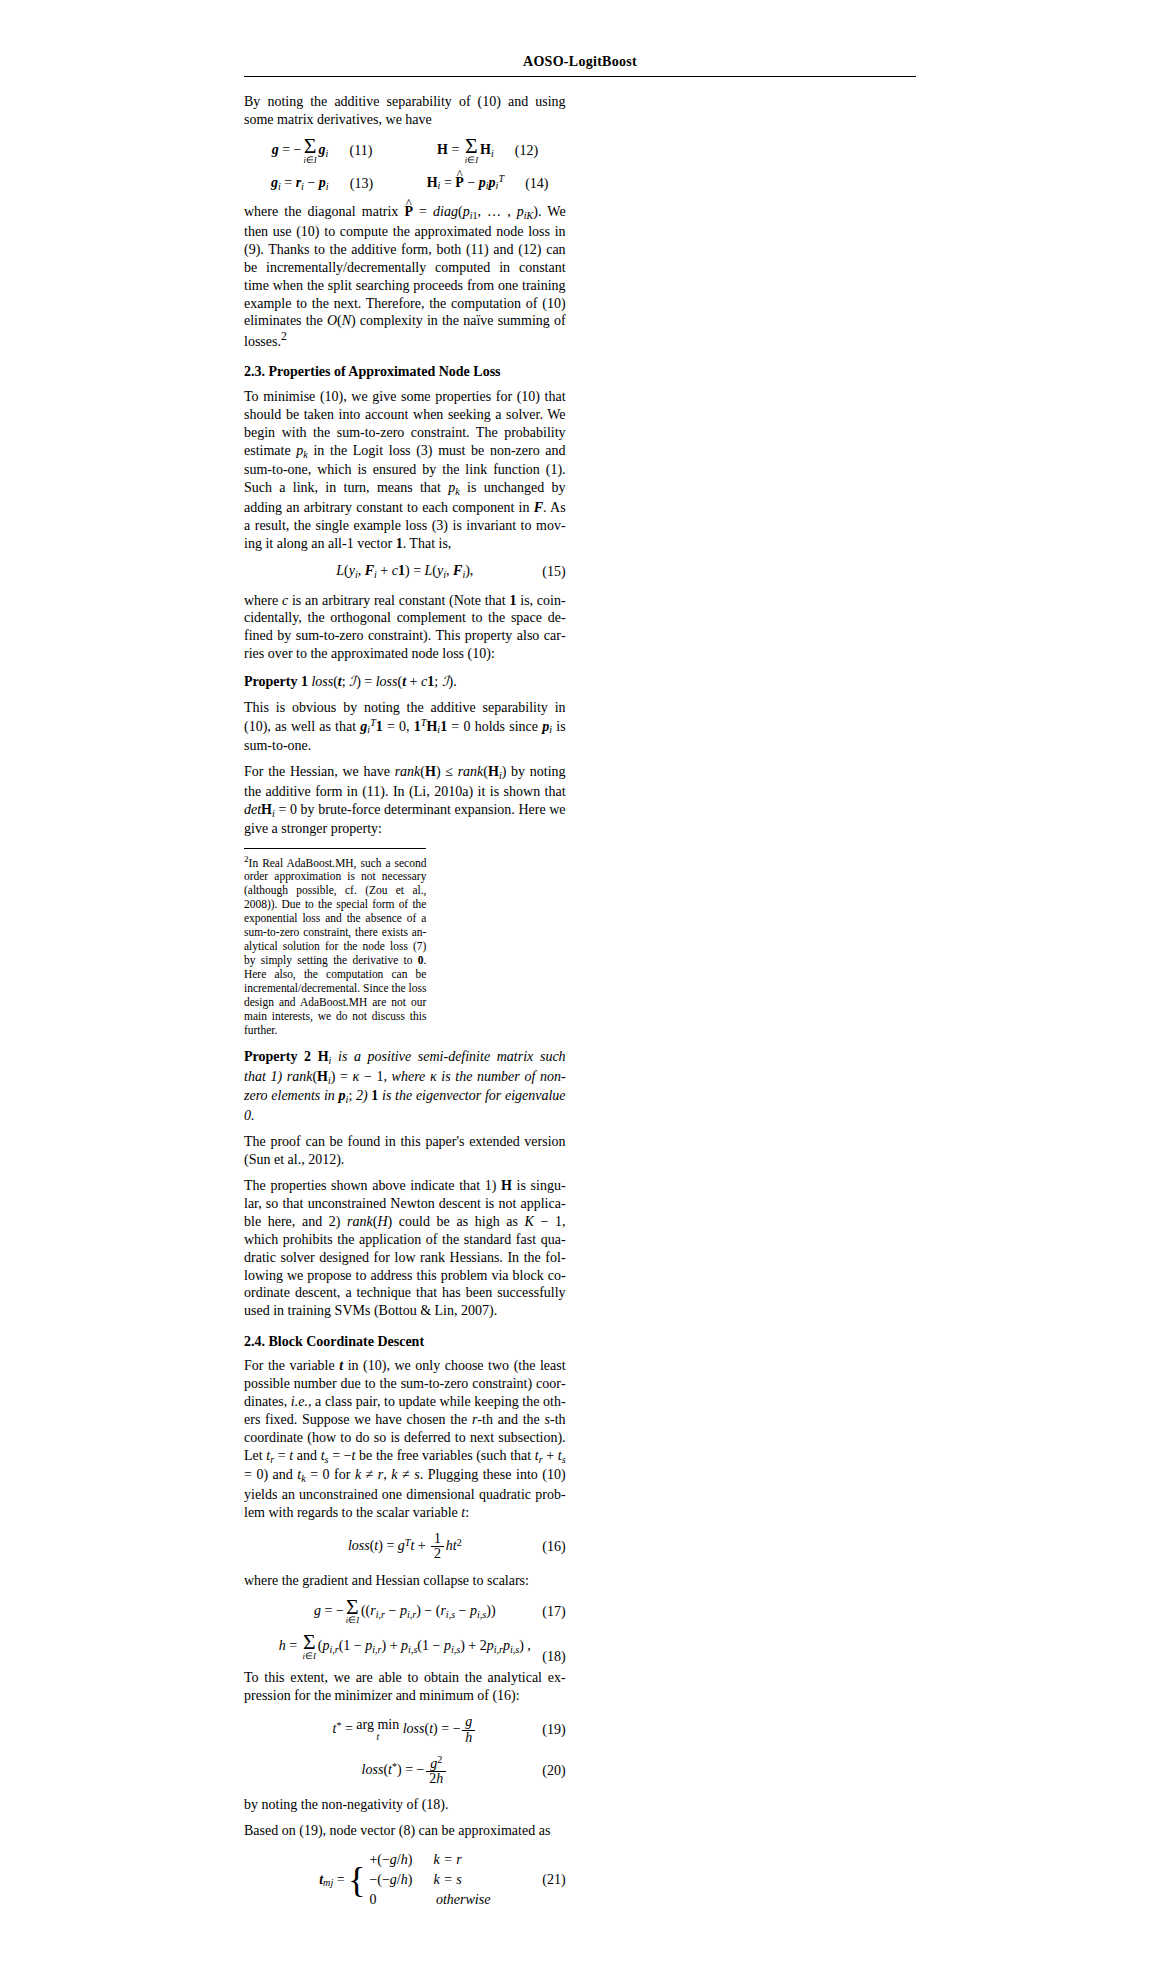AOSO-LogitBoost
By noting the additive separability of (10) and using some matrix derivatives, we have
g = −Σi∈I gi (11)
H = Σi∈I Hi (12)
gi = ri − pi (13)
Hi = P − pipiT (14)
where the diagonal matrix P = diag(pi1, … , piK). We then use (10) to compute the approximated node loss in (9). Thanks to the additive form, both (11) and (12) can be incrementally/decrementally computed in constant time when the split searching proceeds from one training example to the next. Therefore, the computation of (10) eliminates the O(N) complexity in the naïve summing of losses.2
2.3. Properties of Approximated Node Loss
To minimise (10), we give some properties for (10) that should be taken into account when seeking a solver. We begin with the sum-to-zero constraint. The probability estimate pk in the Logit loss (3) must be non-zero and sum-to-one, which is ensured by the link function (1). Such a link, in turn, means that pk is unchanged by adding an arbitrary constant to each component in F. As a result, the single example loss (3) is invariant to moving it along an all-1 vector 1. That is,
L(yi, Fi + c 1) = L(yi, Fi), (15)
where c is an arbitrary real constant (Note that 1 is, coincidentally, the orthogonal complement to the space defined by sum-to-zero constraint). This property also carries over to the approximated node loss (10):
Property 1 loss(t; ℐ) = loss(t + c 1; ℐ).
This is obvious by noting the additive separability in (10), as well as that giT 1 = 0, 1 THi 1 = 0 holds since pi is sum-to-one.
For the Hessian, we have rank(H) ≤ rank(Hi) by noting the additive form in (11). In (Li, 2010a) it is shown that det Hi = 0 by brute-force determinant expansion. Here we give a stronger property:
2In Real AdaBoost.MH, such a second order approximation is not necessary (although possible, cf. (Zou et al., 2008)). Due to the special form of the exponential loss and the absence of a sum-to-zero constraint, there exists analytical solution for the node loss (7) by simply setting the derivative to 0. Here also, the computation can be incremental/decremental. Since the loss design and AdaBoost.MH are not our main interests, we do not discuss this further.
Property 2 Hi is a positive semi-definite matrix such that 1) rank(Hi) = κ − 1, where κ is the number of non-zero elements in pi; 2) 1 is the eigenvector for eigenvalue 0.
The proof can be found in this paper's extended version (Sun et al., 2012).
The properties shown above indicate that 1) H is singular, so that unconstrained Newton descent is not applicable here, and 2) rank(H) could be as high as K − 1, which prohibits the application of the standard fast quadratic solver designed for low rank Hessians. In the following we propose to address this problem via block coordinate descent, a technique that has been successfully used in training SVMs (Bottou & Lin, 2007).
2.4. Block Coordinate Descent
For the variable t in (10), we only choose two (the least possible number due to the sum-to-zero constraint) coordinates, i.e., a class pair, to update while keeping the others fixed. Suppose we have chosen the r-th and the s-th coordinate (how to do so is deferred to next subsection). Let tr = t and ts = −t be the free variables (such that tr + ts = 0) and tk = 0 for k ≠ r, k ≠ s. Plugging these into (10) yields an unconstrained one dimensional quadratic problem with regards to the scalar variable t:
loss(t) = gTt + 12 ht 2 (16)
where the gradient and Hessian collapse to scalars:
g = −Σi∈I((ri,r − pi,r) − (ri,s − pi,s)) (17)
h = Σi∈I(pi,r(1 − pi,r) + pi,s(1 − pi,s) + 2pi,r pi,s) , (18)
To this extent, we are able to obtain the analytical expression for the minimizer and minimum of (16):
t* = arg min t loss(t) = −gh (19)
loss(t*) = −g 22h (20)
by noting the non-negativity of (18).
Based on (19), node vector (8) can be approximated as
tmj = { +(−g/h)k = r −(−g/h)k = s 0otherwise (21)